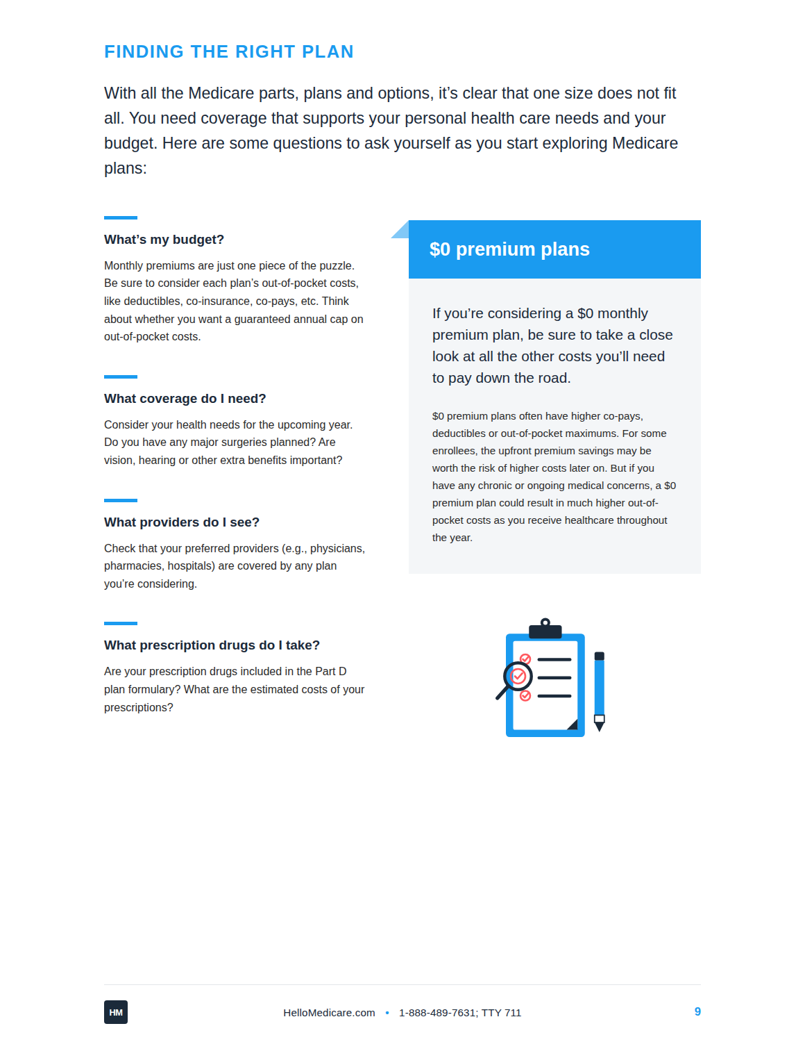Finding the Right Plan
With all the Medicare parts, plans and options, it’s clear that one size does not fit all. You need coverage that supports your personal health care needs and your budget. Here are some questions to ask yourself as you start exploring Medicare plans:
What’s my budget?
Monthly premiums are just one piece of the puzzle. Be sure to consider each plan’s out-of-pocket costs, like deductibles, co-insurance, co-pays, etc. Think about whether you want a guaranteed annual cap on out-of-pocket costs.
What coverage do I need?
Consider your health needs for the upcoming year. Do you have any major surgeries planned? Are vision, hearing or other extra benefits important?
What providers do I see?
Check that your preferred providers (e.g., physicians, pharmacies, hospitals) are covered by any plan you’re considering.
What prescription drugs do I take?
Are your prescription drugs included in the Part D plan formulary? What are the estimated costs of your prescriptions?
$0 premium plans
If you’re considering a $0 monthly premium plan, be sure to take a close look at all the other costs you’ll need to pay down the road.
$0 premium plans often have higher co-pays, deductibles or out-of-pocket maximums. For some enrollees, the upfront premium savings may be worth the risk of higher costs later on. But if you have any chronic or ongoing medical concerns, a $0 premium plan could result in much higher out-of-pocket costs as you receive healthcare throughout the year.
HM
HelloMedicare.com • 1-888-489-7631; TTY 711
9